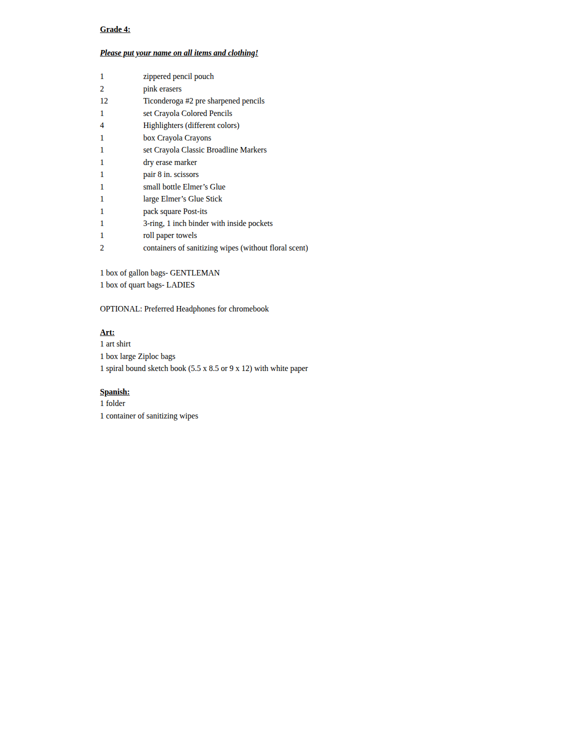Grade 4:
Please put your name on all items and clothing!
| 1 | zippered pencil pouch |
| 2 | pink erasers |
| 12 | Ticonderoga #2 pre sharpened pencils |
| 1 | set Crayola Colored Pencils |
| 4 | Highlighters (different colors) |
| 1 | box Crayola Crayons |
| 1 | set Crayola Classic Broadline Markers |
| 1 | dry erase marker |
| 1 | pair 8 in. scissors |
| 1 | small bottle Elmer’s Glue |
| 1 | large Elmer’s Glue Stick |
| 1 | pack square Post-its |
| 1 | 3-ring, 1 inch binder with inside pockets |
| 1 | roll paper towels |
| 2 | containers of sanitizing wipes (without floral scent) |
1 box of gallon bags- GENTLEMAN
1 box of quart bags- LADIES
OPTIONAL: Preferred Headphones for chromebook
Art:
1 art shirt
1 box large Ziploc bags
1 spiral bound sketch book (5.5 x 8.5 or 9 x 12) with white paper
Spanish:
1 folder
1 container of sanitizing wipes